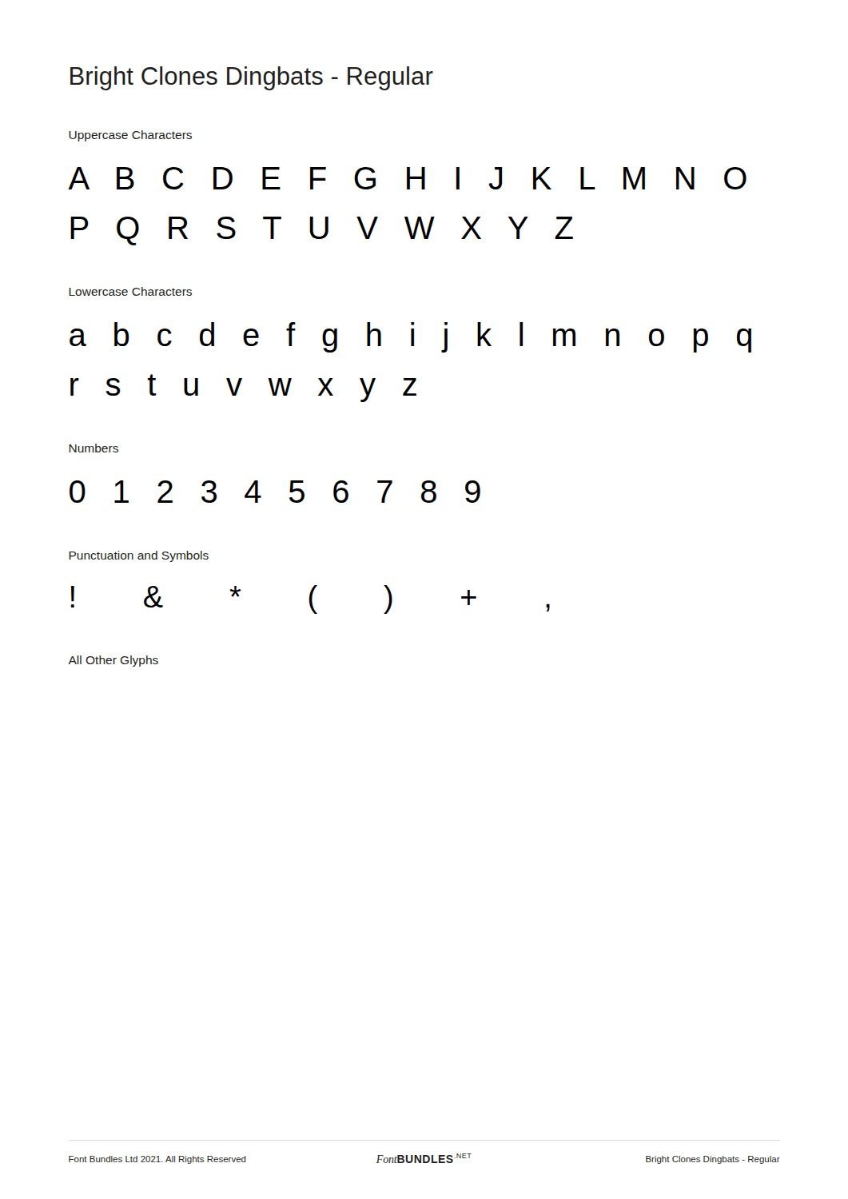Bright Clones Dingbats - Regular
Uppercase Characters
A B C D E F G H I J K L M N O P Q R S T U V W X Y Z
Lowercase Characters
a b c d e f g h i j k l m n o p q r s t u v w x y z
Numbers
0 1 2 3 4 5 6 7 8 9
Punctuation and Symbols
! & * ( ) + ,
All Other Glyphs
Font Bundles Ltd 2021. All Rights Reserved
Font BUNDLES.NET
Bright Clones Dingbats - Regular